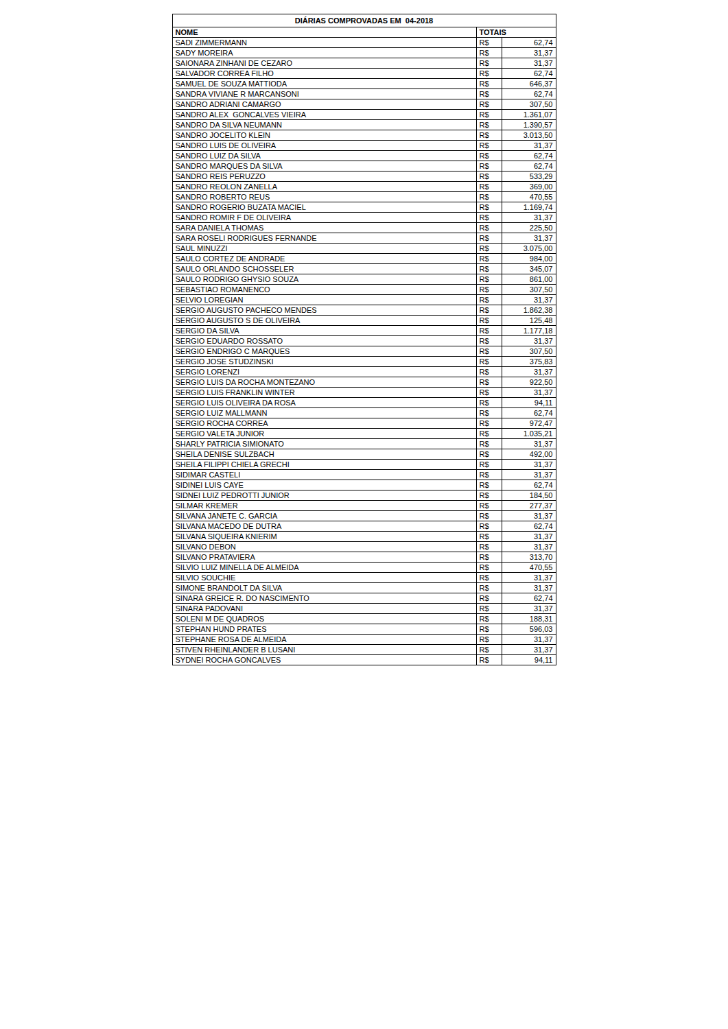DIÁRIAS COMPROVADAS EM 04-2018
| NOME | TOTAIS |
| --- | --- |
| SADI ZIMMERMANN | R$ | 62,74 |
| SADY MOREIRA | R$ | 31,37 |
| SAIONARA ZINHANI DE CEZARO | R$ | 31,37 |
| SALVADOR CORREA FILHO | R$ | 62,74 |
| SAMUEL DE SOUZA MATTIODA | R$ | 646,37 |
| SANDRA VIVIANE R MARCANSONI | R$ | 62,74 |
| SANDRO ADRIANI CAMARGO | R$ | 307,50 |
| SANDRO ALEX GONCALVES VIEIRA | R$ | 1.361,07 |
| SANDRO DA SILVA NEUMANN | R$ | 1.390,57 |
| SANDRO JOCELITO KLEIN | R$ | 3.013,50 |
| SANDRO LUIS DE OLIVEIRA | R$ | 31,37 |
| SANDRO LUIZ DA SILVA | R$ | 62,74 |
| SANDRO MARQUES DA SILVA | R$ | 62,74 |
| SANDRO REIS PERUZZO | R$ | 533,29 |
| SANDRO REOLON ZANELLA | R$ | 369,00 |
| SANDRO ROBERTO REUS | R$ | 470,55 |
| SANDRO ROGERIO BUZATA MACIEL | R$ | 1.169,74 |
| SANDRO ROMIR F DE OLIVEIRA | R$ | 31,37 |
| SARA DANIELA THOMAS | R$ | 225,50 |
| SARA ROSELI RODRIGUES FERNANDE | R$ | 31,37 |
| SAUL MINUZZI | R$ | 3.075,00 |
| SAULO CORTEZ DE ANDRADE | R$ | 984,00 |
| SAULO ORLANDO SCHOSSELER | R$ | 345,07 |
| SAULO RODRIGO GHYSIO SOUZA | R$ | 861,00 |
| SEBASTIAO ROMANENCO | R$ | 307,50 |
| SELVIO LOREGIAN | R$ | 31,37 |
| SERGIO AUGUSTO PACHECO MENDES | R$ | 1.862,38 |
| SERGIO AUGUSTO S DE OLIVEIRA | R$ | 125,48 |
| SERGIO DA SILVA | R$ | 1.177,18 |
| SERGIO EDUARDO ROSSATO | R$ | 31,37 |
| SERGIO ENDRIGO C MARQUES | R$ | 307,50 |
| SERGIO JOSE STUDZINSKI | R$ | 375,83 |
| SERGIO LORENZI | R$ | 31,37 |
| SERGIO LUIS DA ROCHA MONTEZANO | R$ | 922,50 |
| SERGIO LUIS FRANKLIN WINTER | R$ | 31,37 |
| SERGIO LUIS OLIVEIRA DA ROSA | R$ | 94,11 |
| SERGIO LUIZ MALLMANN | R$ | 62,74 |
| SERGIO ROCHA CORREA | R$ | 972,47 |
| SERGIO VALETA JUNIOR | R$ | 1.035,21 |
| SHARLY PATRICIA SIMIONATO | R$ | 31,37 |
| SHEILA DENISE SULZBACH | R$ | 492,00 |
| SHEILA FILIPPI CHIELA GRECHI | R$ | 31,37 |
| SIDIMAR CASTELI | R$ | 31,37 |
| SIDINEI LUIS CAYE | R$ | 62,74 |
| SIDNEI LUIZ PEDROTTI JUNIOR | R$ | 184,50 |
| SILMAR KREMER | R$ | 277,37 |
| SILVANA JANETE C. GARCIA | R$ | 31,37 |
| SILVANA MACEDO DE DUTRA | R$ | 62,74 |
| SILVANA SIQUEIRA KNIERIM | R$ | 31,37 |
| SILVANO DEBON | R$ | 31,37 |
| SILVANO PRATAVIERA | R$ | 313,70 |
| SILVIO LUIZ MINELLA DE ALMEIDA | R$ | 470,55 |
| SILVIO SOUCHIE | R$ | 31,37 |
| SIMONE BRANDOLT DA SILVA | R$ | 31,37 |
| SINARA GREICE R. DO NASCIMENTO | R$ | 62,74 |
| SINARA PADOVANI | R$ | 31,37 |
| SOLENI M DE QUADROS | R$ | 188,31 |
| STEPHAN HUND PRATES | R$ | 596,03 |
| STEPHANE ROSA DE ALMEIDA | R$ | 31,37 |
| STIVEN RHEINLANDER B LUSANI | R$ | 31,37 |
| SYDNEI ROCHA GONCALVES | R$ | 94,11 |